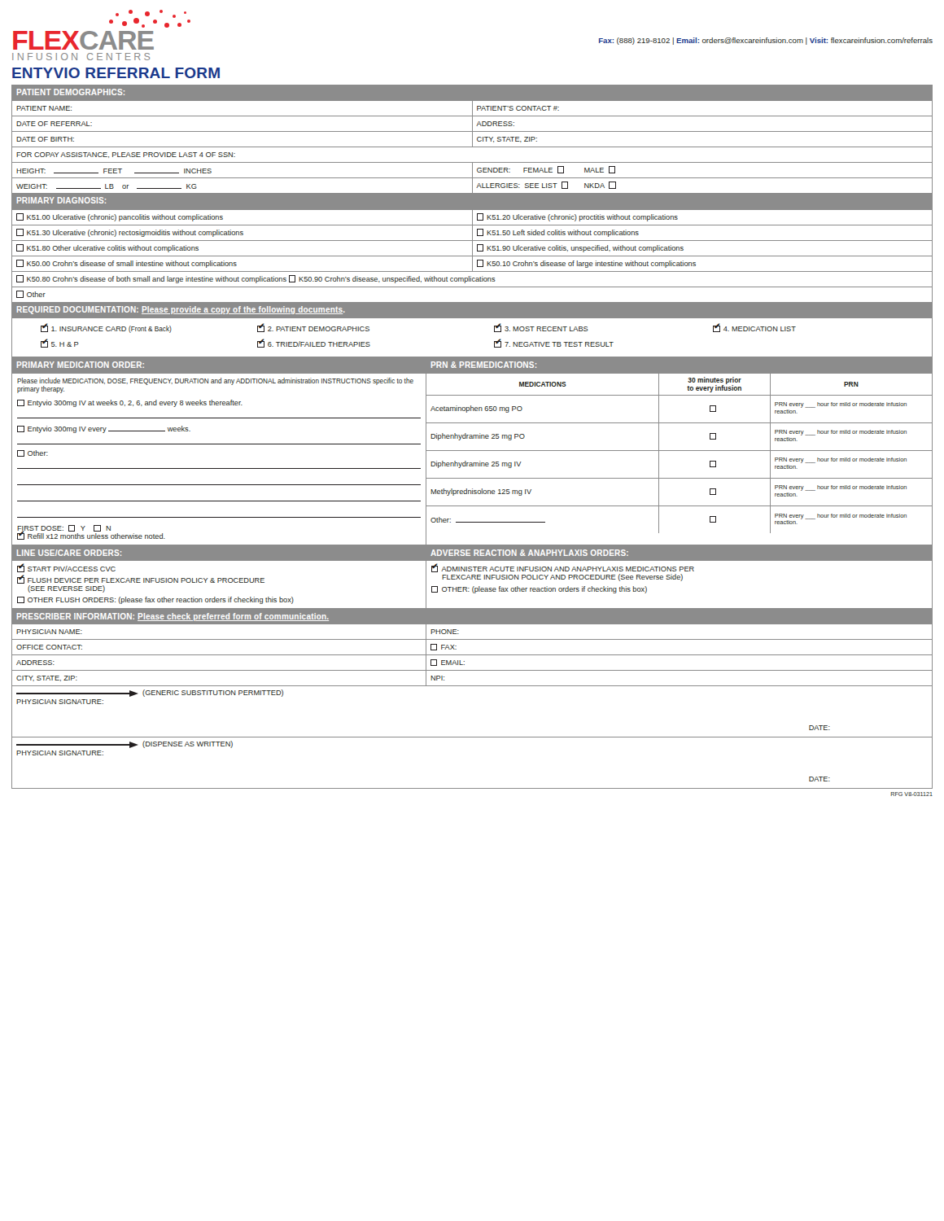FLEX CARE
INFUSION CENTERS
Fax: (888) 219-8102 | Email: orders@flexcareinfusion.com | Visit: flexcareinfusion.com/referrals
ENTYVIO REFERRAL FORM
| PATIENT DEMOGRAPHICS: |
| PATIENT NAME: | PATIENT’S CONTACT #: |
| DATE OF REFERRAL: | ADDRESS: |
| DATE OF BIRTH: | CITY, STATE, ZIP: |
| FOR COPAY ASSISTANCE, PLEASE PROVIDE LAST 4 OF SSN: |
| HEIGHT: FEET INCHES | GENDER: FEMALE MALE |
| WEIGHT: LB or KG | ALLERGIES: SEE LIST NKDA |
| PRIMARY DIAGNOSIS: |
| K51.00 Ulcerative (chronic) pancolitis without complications | K51.20 Ulcerative (chronic) proctitis without complications |
| K51.30 Ulcerative (chronic) rectosigmoiditis without complications | K51.50 Left sided colitis without complications |
| K51.80 Other ulcerative colitis without complications | K51.90 Ulcerative colitis, unspecified, without complications |
| K50.00 Crohn’s disease of small intestine without complications | K50.10 Crohn’s disease of large intestine without complications |
| K50.80 Crohn’s disease of both small and large intestine without complications K50.90 Crohn’s disease, unspecified, without complications |
| Other |
| REQUIRED DOCUMENTATION: Please provide a copy of the following documents . |
| / 1. INSURANCE CARD (Front & Back) / 2. PATIENT DEMOGRAPHICS / 3. MOST RECENT LABS / 4. MEDICATION LIST / / 5. H & P / 6. TRIED/FAILED THERAPIES / 7. NEGATIVE TB TEST RESULT / |
| PRIMARY MEDICATION ORDER: | PRN & PREMEDICATIONS: |
| Please include MEDICATION, DOSE, FREQUENCY, DURATION and any ADDITIONAL administration INSTRUCTIONS specific to the primary therapy. Entyvio 300mg IV at weeks 0, 2, 6, and every 8 weeks thereafter. Entyvio 300mg IV every weeks. Other: FIRST DOSE: Y N Refill x12 months unless otherwise noted. | / MEDICATIONS / 30 minutes prior to every infusion / PRN / / --- / --- / --- / / Acetaminophen 650 mg PO / / PRN every ___ hour for mild or moderate infusion reaction. / / Diphenhydramine 25 mg PO / / PRN every ___ hour for mild or moderate infusion reaction. / / Diphenhydramine 25 mg IV / / PRN every ___ hour for mild or moderate infusion reaction. / / Methylprednisolone 125 mg IV / / PRN every ___ hour for mild or moderate infusion reaction. / / Other: / / PRN every ___ hour for mild or moderate infusion reaction. / |
| LINE USE/CARE ORDERS: | ADVERSE REACTION & ANAPHYLAXIS ORDERS: |
| START PIV/ACCESS CVC FLUSH DEVICE PER FLEXCARE INFUSION POLICY & PROCEDURE (SEE REVERSE SIDE) OTHER FLUSH ORDERS: (please fax other reaction orders if checking this box) | ADMINISTER ACUTE INFUSION AND ANAPHYLAXIS MEDICATIONS PER FLEXCARE INFUSION POLICY AND PROCEDURE (See Reverse Side) OTHER: (please fax other reaction orders if checking this box) |
| PRESCRIBER INFORMATION: Please check preferred form of communication. |
| PHYSICIAN NAME: | PHONE: |
| OFFICE CONTACT: | FAX: |
| ADDRESS: | EMAIL: |
| CITY, STATE, ZIP: | NPI: |
| (GENERIC SUBSTITUTION PERMITTED) PHYSICIAN SIGNATURE: DATE: |
| (DISPENSE AS WRITTEN) PHYSICIAN SIGNATURE: DATE: |
RFG V8-031121